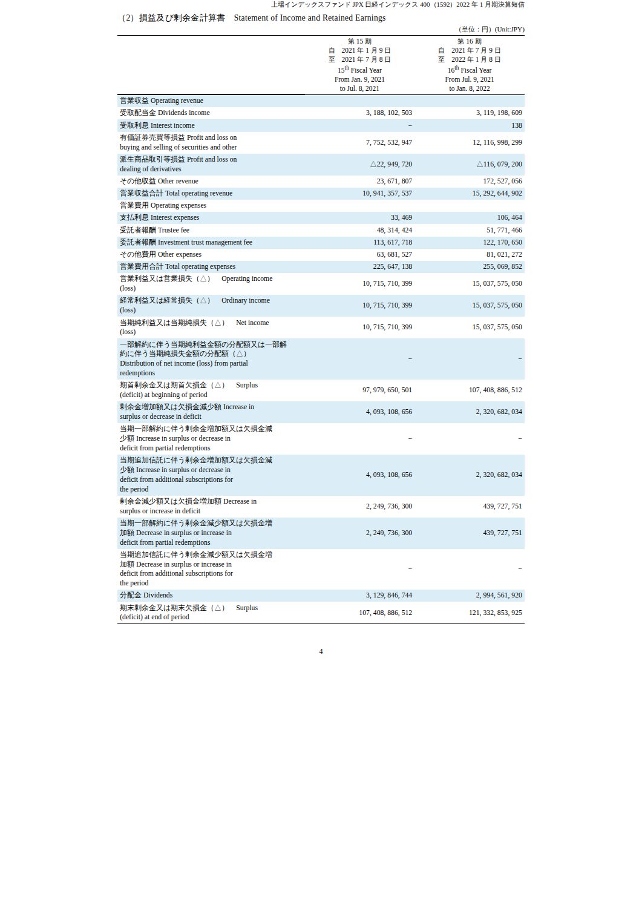上場インデックスファンド JPX 日経インデックス 400（1592）2022 年 1 月期決算短信
（2）損益及び剰余金計算書　Statement of Income and Retained Earnings
（単位：円）(Unit:JPY)
| | 第 15 期 自 2021 年 1 月 9 日 至 2021 年 7 月 8 日 15 th Fiscal Year From Jan. 9, 2021 to Jul. 8, 2021 | 第 16 期 自 2021 年 7 月 9 日 至 2022 年 1 月 8 日 16 th Fiscal Year From Jul. 9, 2021 to Jan. 8, 2022 |
| --- | --- | --- |
| 営業収益 Operating revenue | | |
| 受取配当金 Dividends income | 3, 188, 102, 503 | 3, 119, 198, 609 |
| 受取利息 Interest income | − | 138 |
| 有価証券売買等損益 Profit and loss on buying and selling of securities and other | 7, 752, 532, 947 | 12, 116, 998, 299 |
| 派生商品取引等損益 Profit and loss on dealing of derivatives | △22, 949, 720 | △116, 079, 200 |
| その他収益 Other revenue | 23, 671, 807 | 172, 527, 056 |
| 営業収益合計 Total operating revenue | 10, 941, 357, 537 | 15, 292, 644, 902 |
| 営業費用 Operating expenses | | |
| 支払利息 Interest expenses | 33, 469 | 106, 464 |
| 受託者報酬 Trustee fee | 48, 314, 424 | 51, 771, 466 |
| 委託者報酬 Investment trust management fee | 113, 617, 718 | 122, 170, 650 |
| その他費用 Other expenses | 63, 681, 527 | 81, 021, 272 |
| 営業費用合計 Total operating expenses | 225, 647, 138 | 255, 069, 852 |
| 営業利益又は営業損失（△） Operating income (loss) | 10, 715, 710, 399 | 15, 037, 575, 050 |
| 経常利益又は経常損失（△） Ordinary income (loss) | 10, 715, 710, 399 | 15, 037, 575, 050 |
| 当期純利益又は当期純損失（△） Net income (loss) | 10, 715, 710, 399 | 15, 037, 575, 050 |
| 一部解約に伴う当期純利益金額の分配額又は一部解 約に伴う当期純損失金額の分配額（△） Distribution of net income (loss) from partial redemptions | − | − |
| 期首剰余金又は期首欠損金（△） Surplus (deficit) at beginning of period | 97, 979, 650, 501 | 107, 408, 886, 512 |
| 剰余金増加額又は欠損金減少額 Increase in surplus or decrease in deficit | 4, 093, 108, 656 | 2, 320, 682, 034 |
| 当期一部解約に伴う剰余金増加額又は欠損金減 少額 Increase in surplus or decrease in deficit from partial redemptions | − | − |
| 当期追加信託に伴う剰余金増加額又は欠損金減 少額 Increase in surplus or decrease in deficit from additional subscriptions for the period | 4, 093, 108, 656 | 2, 320, 682, 034 |
| 剰余金減少額又は欠損金増加額 Decrease in surplus or increase in deficit | 2, 249, 736, 300 | 439, 727, 751 |
| 当期一部解約に伴う剰余金減少額又は欠損金増 加額 Decrease in surplus or increase in deficit from partial redemptions | 2, 249, 736, 300 | 439, 727, 751 |
| 当期追加信託に伴う剰余金減少額又は欠損金増 加額 Decrease in surplus or increase in deficit from additional subscriptions for the period | − | − |
| 分配金 Dividends | 3, 129, 846, 744 | 2, 994, 561, 920 |
| 期末剰余金又は期末欠損金（△） Surplus (deficit) at end of period | 107, 408, 886, 512 | 121, 332, 853, 925 |
4